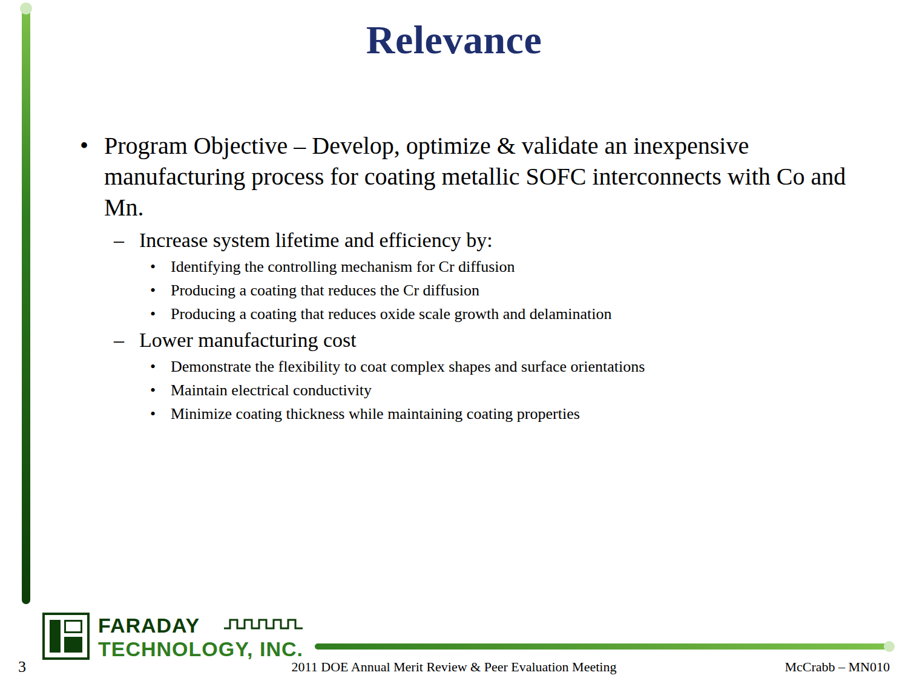Relevance
Program Objective – Develop, optimize & validate an inexpensive manufacturing process for coating metallic SOFC interconnects with Co and Mn.
Increase system lifetime and efficiency by:
Identifying the controlling mechanism for Cr diffusion
Producing a coating that reduces the Cr diffusion
Producing a coating that reduces oxide scale growth and delamination
Lower manufacturing cost
Demonstrate the flexibility to coat complex shapes and surface orientations
Maintain electrical conductivity
Minimize coating thickness while maintaining coating properties
FARADAY
TECHNOLOGY, INC.
3
2011 DOE Annual Merit Review & Peer Evaluation Meeting
McCrabb – MN010